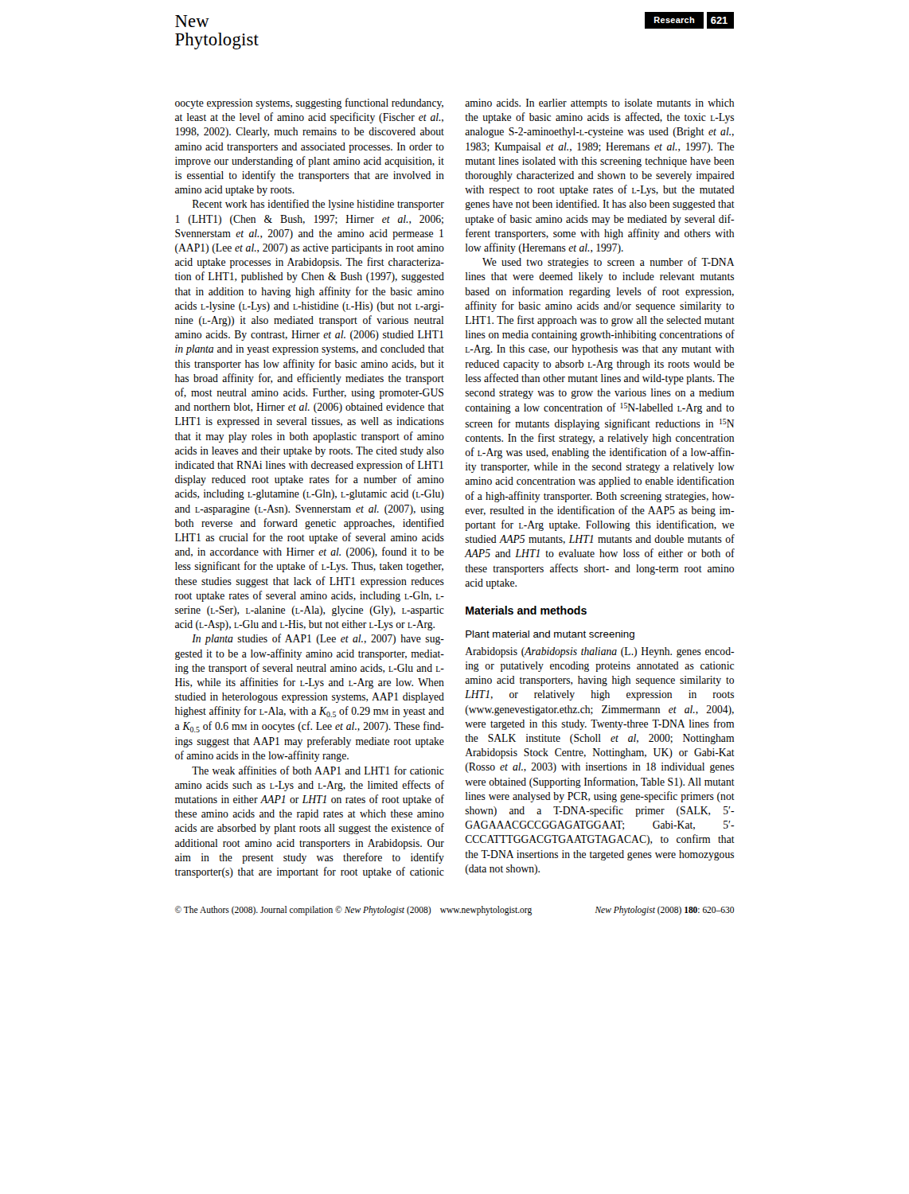New Phytologist
Research
621
oocyte expression systems, suggesting functional redundancy, at least at the level of amino acid specificity (Fischer et al., 1998, 2002). Clearly, much remains to be discovered about amino acid transporters and associated processes. In order to improve our understanding of plant amino acid acquisition, it is essential to identify the transporters that are involved in amino acid uptake by roots.
Recent work has identified the lysine histidine transporter 1 (LHT1) (Chen & Bush, 1997; Hirner et al., 2006; Svennerstam et al., 2007) and the amino acid permease 1 (AAP1) (Lee et al., 2007) as active participants in root amino acid uptake processes in Arabidopsis. The first characterization of LHT1, published by Chen & Bush (1997), suggested that in addition to having high affinity for the basic amino acids l-lysine (l-Lys) and l-histidine (l-His) (but not l-arginine (l-Arg)) it also mediated transport of various neutral amino acids. By contrast, Hirner et al. (2006) studied LHT1 in planta and in yeast expression systems, and concluded that this transporter has low affinity for basic amino acids, but it has broad affinity for, and efficiently mediates the transport of, most neutral amino acids. Further, using promoter-GUS and northern blot, Hirner et al. (2006) obtained evidence that LHT1 is expressed in several tissues, as well as indications that it may play roles in both apoplastic transport of amino acids in leaves and their uptake by roots. The cited study also indicated that RNAi lines with decreased expression of LHT1 display reduced root uptake rates for a number of amino acids, including l-glutamine (l-Gln), l-glutamic acid (l-Glu) and l-asparagine (l-Asn). Svennerstam et al. (2007), using both reverse and forward genetic approaches, identified LHT1 as crucial for the root uptake of several amino acids and, in accordance with Hirner et al. (2006), found it to be less significant for the uptake of l-Lys. Thus, taken together, these studies suggest that lack of LHT1 expression reduces root uptake rates of several amino acids, including l-Gln, l-serine (l-Ser), l-alanine (l-Ala), glycine (Gly), l-aspartic acid (l-Asp), l-Glu and l-His, but not either l-Lys or l-Arg.
In planta studies of AAP1 (Lee et al., 2007) have suggested it to be a low-affinity amino acid transporter, mediating the transport of several neutral amino acids, l-Glu and l-His, while its affinities for l-Lys and l-Arg are low. When studied in heterologous expression systems, AAP1 displayed highest affinity for l-Ala, with a K0.5 of 0.29 mm in yeast and a K0.5 of 0.6 mm in oocytes (cf. Lee et al., 2007). These findings suggest that AAP1 may preferably mediate root uptake of amino acids in the low-affinity range.
The weak affinities of both AAP1 and LHT1 for cationic amino acids such as l-Lys and l-Arg, the limited effects of mutations in either AAP1 or LHT1 on rates of root uptake of these amino acids and the rapid rates at which these amino acids are absorbed by plant roots all suggest the existence of additional root amino acid transporters in Arabidopsis. Our aim in the present study was therefore to identify transporter(s) that are important for root uptake of cationic amino acids. In earlier attempts to isolate mutants in which the uptake of basic amino acids is affected, the toxic l-Lys analogue S-2-aminoethyl-l-cysteine was used (Bright et al., 1983; Kumpaisal et al., 1989; Heremans et al., 1997). The mutant lines isolated with this screening technique have been thoroughly characterized and shown to be severely impaired with respect to root uptake rates of l-Lys, but the mutated genes have not been identified. It has also been suggested that uptake of basic amino acids may be mediated by several different transporters, some with high affinity and others with low affinity (Heremans et al., 1997).
We used two strategies to screen a number of T-DNA lines that were deemed likely to include relevant mutants based on information regarding levels of root expression, affinity for basic amino acids and/or sequence similarity to LHT1. The first approach was to grow all the selected mutant lines on media containing growth-inhibiting concentrations of l-Arg. In this case, our hypothesis was that any mutant with reduced capacity to absorb l-Arg through its roots would be less affected than other mutant lines and wild-type plants. The second strategy was to grow the various lines on a medium containing a low concentration of 15N-labelled l-Arg and to screen for mutants displaying significant reductions in 15N contents. In the first strategy, a relatively high concentration of l-Arg was used, enabling the identification of a low-affinity transporter, while in the second strategy a relatively low amino acid concentration was applied to enable identification of a high-affinity transporter. Both screening strategies, however, resulted in the identification of the AAP5 as being important for l-Arg uptake. Following this identification, we studied AAP5 mutants, LHT1 mutants and double mutants of AAP5 and LHT1 to evaluate how loss of either or both of these transporters affects short- and long-term root amino acid uptake.
Materials and methods
Plant material and mutant screening
Arabidopsis (Arabidopsis thaliana (L.) Heynh. genes encoding or putatively encoding proteins annotated as cationic amino acid transporters, having high sequence similarity to LHT1, or relatively high expression in roots (www.genevestigator.ethz.ch; Zimmermann et al., 2004), were targeted in this study. Twenty-three T-DNA lines from the SALK institute (Scholl et al, 2000; Nottingham Arabidopsis Stock Centre, Nottingham, UK) or Gabi-Kat (Rosso et al., 2003) with insertions in 18 individual genes were obtained (Supporting Information, Table S1). All mutant lines were analysed by PCR, using gene-specific primers (not shown) and a T-DNA-specific primer (SALK, 5′-GAGAAACGCCGGAGATGGAAT; Gabi-Kat, 5′-CCCATTTGGACGTGAATGTAGACAC), to confirm that the T-DNA insertions in the targeted genes were homozygous (data not shown).
© The Authors (2008). Journal compilation © New Phytologist (2008) www.newphytologist.org
New Phytologist (2008) 180: 620–630